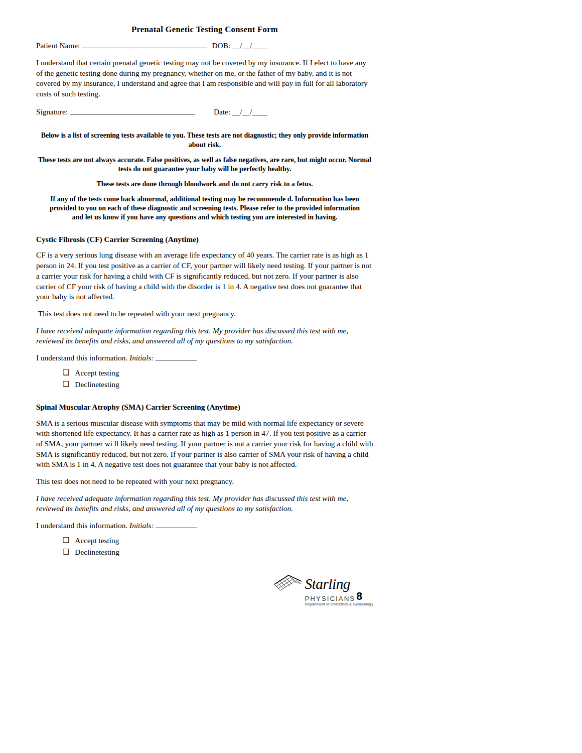Prenatal Genetic Testing Consent Form
Patient Name: DOB: __/__/____
I understand that certain prenatal genetic testing may not be covered by my insurance. If I elect to have any of the genetic testing done during my pregnancy, whether on me, or the father of my baby, and it is not covered by my insurance, I understand and agree that I am responsible and will pay in full for all laboratory costs of such testing.
Signature: Date: __/__/____
Below is a list of screening tests available to you. These tests are not diagnostic; they only provide information about risk.
These tests are not always accurate. False positives, as well as false negatives, are rare, but might occur. Normal tests do not guarantee your baby will be perfectly healthy.
These tests are done through bloodwork and do not carry risk to a fetus.
If any of the tests come back abnormal, additional testing may be recommende d. Information has been provided to you on each of these diagnostic and screening tests. Please refer to the provided information and let us know if you have any questions and which testing you are interested in having.
Cystic Fibrosis (CF) Carrier Screening (Anytime)
CF is a very serious lung disease with an average life expectancy of 40 years. The carrier rate is as high as 1 person in 24. If you test positive as a carrier of CF, your partner will likely need testing. If your partner is not a carrier your risk for having a child with CF is significantly reduced, but not zero. If your partner is also carrier of CF your risk of having a child with the disorder is 1 in 4. A negative test does not guarantee that your baby is not affected.
This test does not need to be repeated with your next pregnancy.
I have received adequate information regarding this test. My provider has discussed this test with me, reviewed its benefits and risks, and answered all of my questions to my satisfaction.
I understand this information. Initials:
Accept testing
Declinetesting
Spinal Muscular Atrophy (SMA) Carrier Screening (Anytime)
SMA is a serious muscular disease with symptoms that may be mild with normal life expectancy or severe with shortened life expectancy. It has a carrier rate as high as 1 person in 47. If you test positive as a carrier of SMA, your partner wi ll likely need testing. If your partner is not a carrier your risk for having a child with SMA is significantly reduced, but not zero. If your partner is also carrier of SMA your risk of having a child with SMA is 1 in 4. A negative test does not guarantee that your baby is not affected.
This test does not need to be repeated with your next pregnancy.
I have received adequate information regarding this test. My provider has discussed this test with me, reviewed its benefits and risks, and answered all of my questions to my satisfaction.
I understand this information. Initials:
Accept testing
Declinetesting
Starling
PHYSICIANS 8
Department of Obstetrics & Gynecology